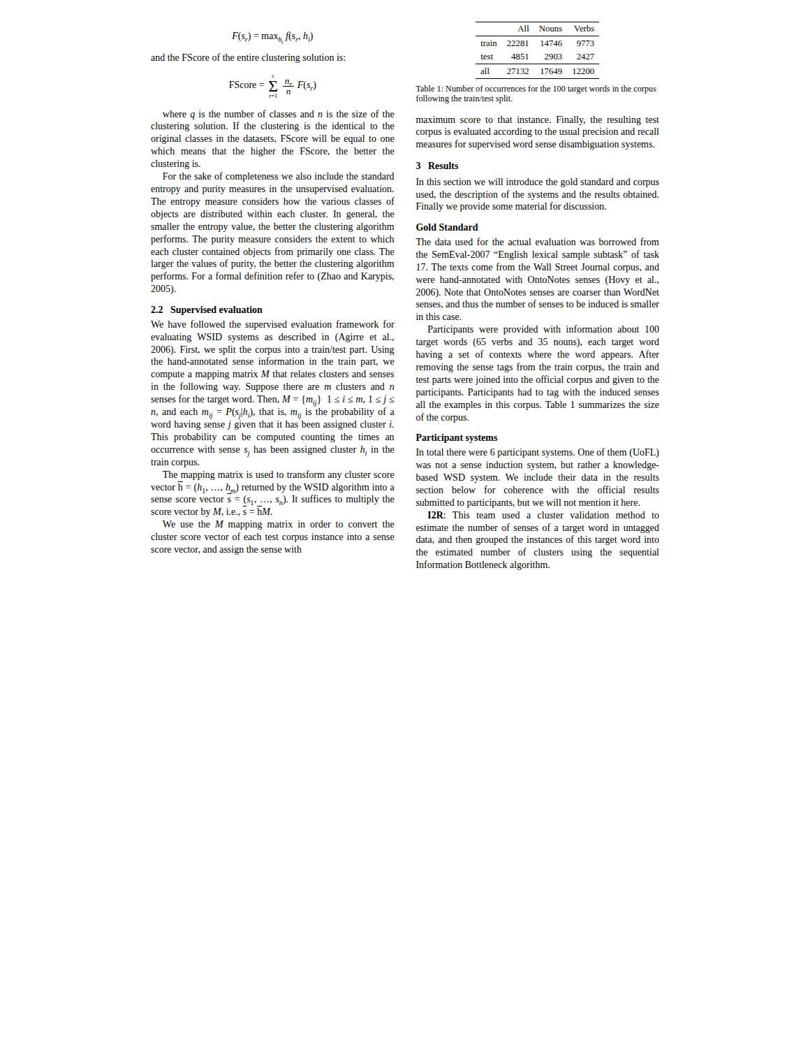F(sr) = maxhi f(sr, hi)
and the FScore of the entire clustering solution is:
FScore = cΣr=1 nr n F(sr)
where q is the number of classes and n is the size of the clustering solution. If the clustering is the identical to the original classes in the datasets, FScore will be equal to one which means that the higher the FScore, the better the clustering is.
For the sake of completeness we also include the standard entropy and purity measures in the unsupervised evaluation. The entropy measure considers how the various classes of objects are distributed within each cluster. In general, the smaller the entropy value, the better the clustering algorithm performs. The purity measure considers the extent to which each cluster contained objects from primarily one class. The larger the values of purity, the better the clustering algorithm performs. For a formal definition refer to (Zhao and Karypis, 2005).
2.2 Supervised evaluation
We have followed the supervised evaluation framework for evaluating WSID systems as described in (Agirre et al., 2006). First, we split the corpus into a train/test part. Using the hand-annotated sense information in the train part, we compute a mapping matrix M that relates clusters and senses in the following way. Suppose there are m clusters and n senses for the target word. Then, M = {mij} 1 ≤ i ≤ m, 1 ≤ j ≤ n, and each mij = P(sj|hi), that is, mij is the probability of a word having sense j given that it has been assigned cluster i. This probability can be computed counting the times an occurrence with sense sj has been assigned cluster hi in the train corpus.
The mapping matrix is used to transform any cluster score vector h = (h1, …, hm) returned by the WSID algorithm into a sense score vector s = (s1, …, sn). It suffices to multiply the score vector by M, i.e., s = hM.
We use the M mapping matrix in order to convert the cluster score vector of each test corpus instance into a sense score vector, and assign the sense with
| | All | Nouns | Verbs |
| --- | --- | --- | --- |
| train | 22281 | 14746 | 9773 |
| test | 4851 | 2903 | 2427 |
| all | 27132 | 17649 | 12200 |
Table 1: Number of occurrences for the 100 target words in the corpus following the train/test split.
maximum score to that instance. Finally, the resulting test corpus is evaluated according to the usual precision and recall measures for supervised word sense disambiguation systems.
3 Results
In this section we will introduce the gold standard and corpus used, the description of the systems and the results obtained. Finally we provide some material for discussion.
Gold Standard
The data used for the actual evaluation was borrowed from the SemEval-2007 “English lexical sample subtask” of task 17. The texts come from the Wall Street Journal corpus, and were hand-annotated with OntoNotes senses (Hovy et al., 2006). Note that OntoNotes senses are coarser than WordNet senses, and thus the number of senses to be induced is smaller in this case.
Participants were provided with information about 100 target words (65 verbs and 35 nouns), each target word having a set of contexts where the word appears. After removing the sense tags from the train corpus, the train and test parts were joined into the official corpus and given to the participants. Participants had to tag with the induced senses all the examples in this corpus. Table 1 summarizes the size of the corpus.
Participant systems
In total there were 6 participant systems. One of them (UoFL) was not a sense induction system, but rather a knowledge-based WSD system. We include their data in the results section below for coherence with the official results submitted to participants, but we will not mention it here.
I2R: This team used a cluster validation method to estimate the number of senses of a target word in untagged data, and then grouped the instances of this target word into the estimated number of clusters using the sequential Information Bottleneck algorithm.